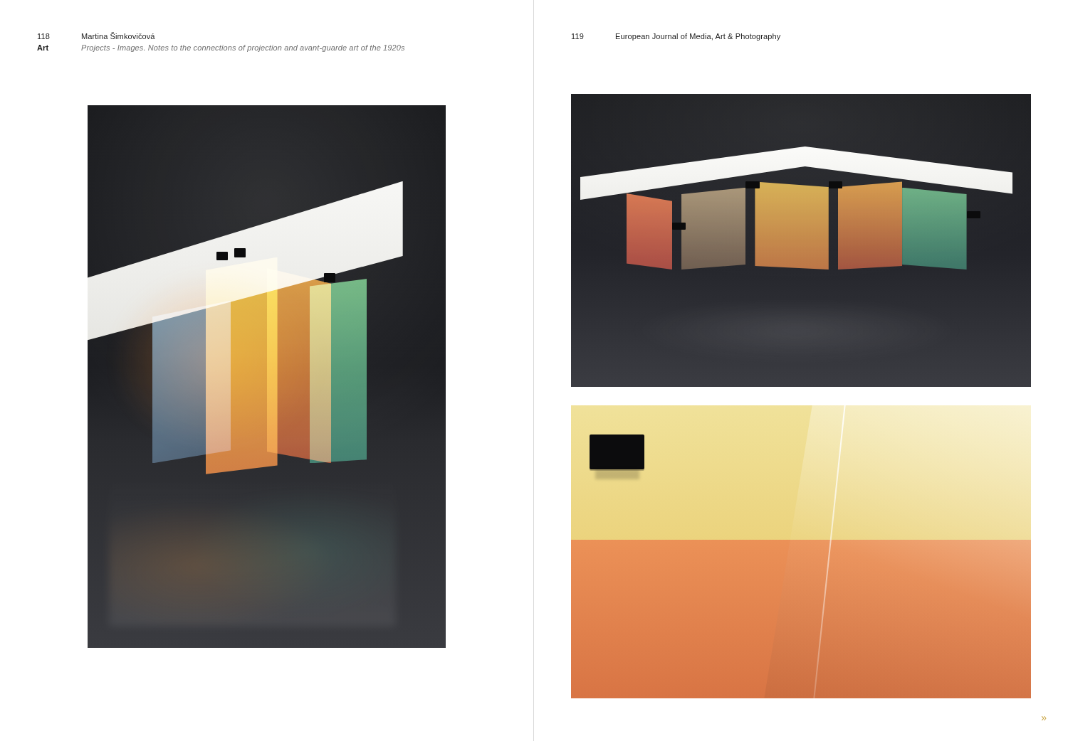118 Art
Martina Šimkovičová
Projects - Images. Notes to the connections of projection and avant-guarde art of the 1920s
119
European Journal of Media, Art & Photography
»